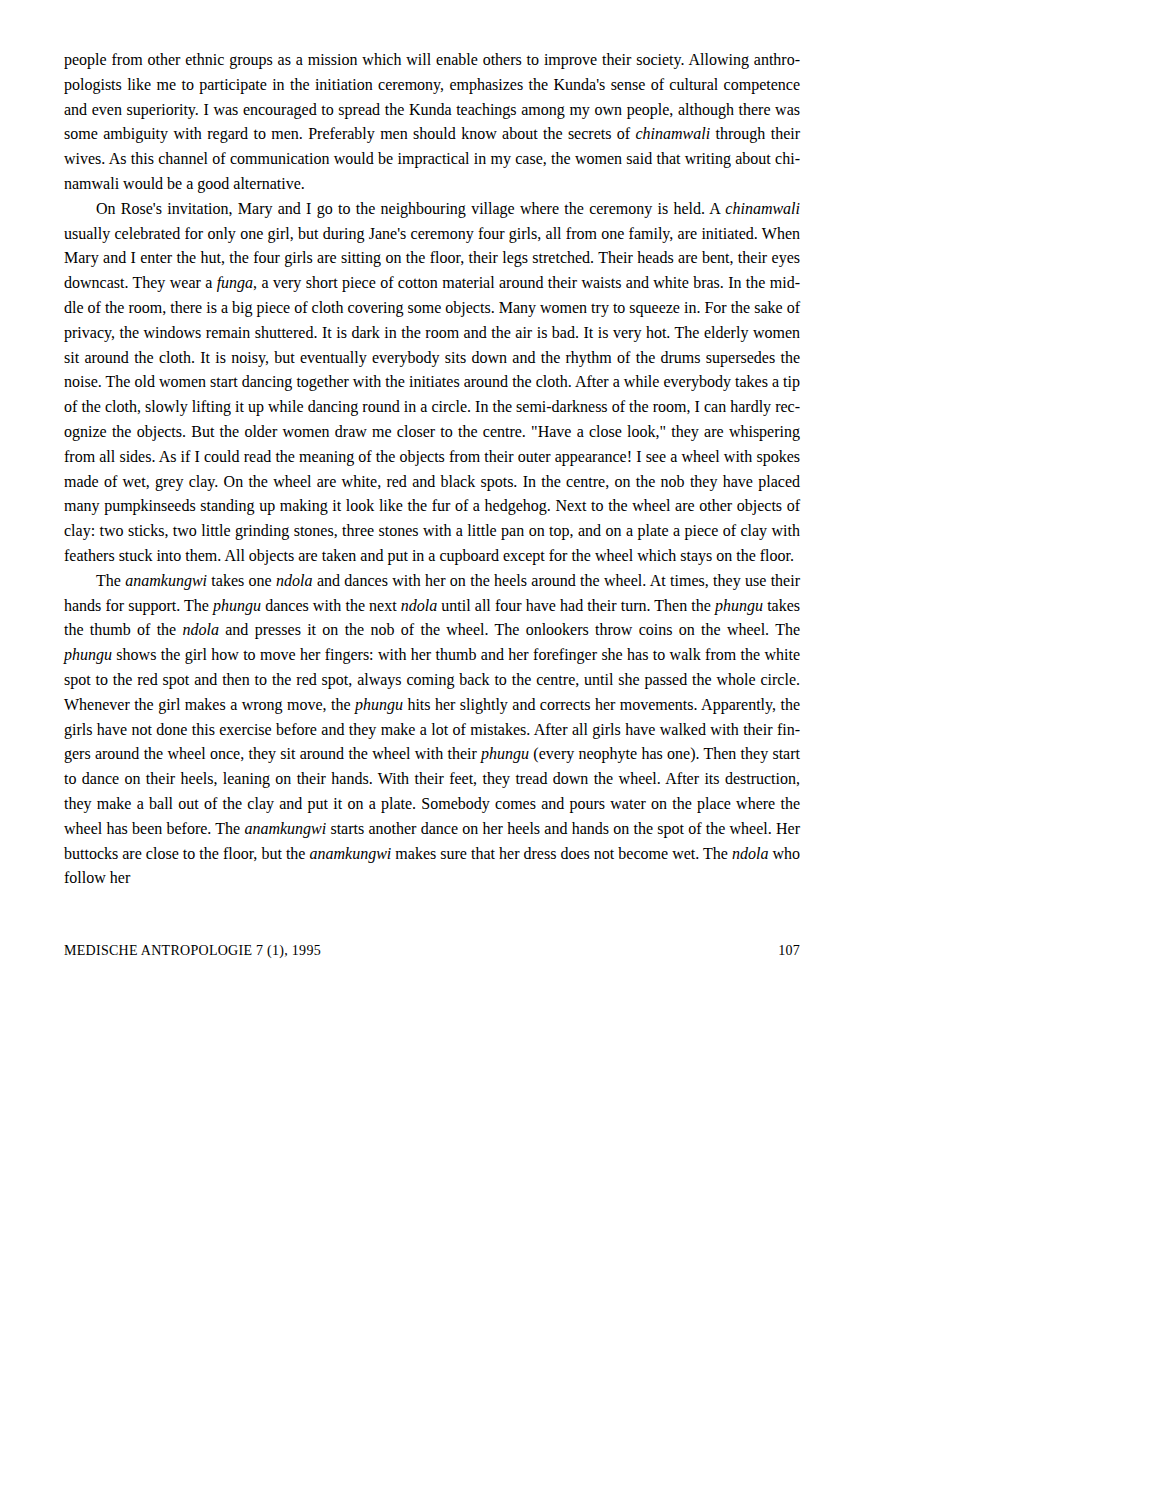people from other ethnic groups as a mission which will enable others to improve their society. Allowing anthropologists like me to participate in the initiation ceremony, emphasizes the Kunda's sense of cultural competence and even superiority. I was encouraged to spread the Kunda teachings among my own people, although there was some ambiguity with regard to men. Preferably men should know about the secrets of chinamwali through their wives. As this channel of communication would be impractical in my case, the women said that writing about chinamwali would be a good alternative.
On Rose's invitation, Mary and I go to the neighbouring village where the ceremony is held. A chinamwali usually celebrated for only one girl, but during Jane's ceremony four girls, all from one family, are initiated. When Mary and I enter the hut, the four girls are sitting on the floor, their legs stretched. Their heads are bent, their eyes downcast. They wear a funga, a very short piece of cotton material around their waists and white bras. In the middle of the room, there is a big piece of cloth covering some objects. Many women try to squeeze in. For the sake of privacy, the windows remain shuttered. It is dark in the room and the air is bad. It is very hot. The elderly women sit around the cloth. It is noisy, but eventually everybody sits down and the rhythm of the drums supersedes the noise. The old women start dancing together with the initiates around the cloth. After a while everybody takes a tip of the cloth, slowly lifting it up while dancing round in a circle. In the semi-darkness of the room, I can hardly recognize the objects. But the older women draw me closer to the centre. "Have a close look," they are whispering from all sides. As if I could read the meaning of the objects from their outer appearance! I see a wheel with spokes made of wet, grey clay. On the wheel are white, red and black spots. In the centre, on the nob they have placed many pumpkinseeds standing up making it look like the fur of a hedgehog. Next to the wheel are other objects of clay: two sticks, two little grinding stones, three stones with a little pan on top, and on a plate a piece of clay with feathers stuck into them. All objects are taken and put in a cupboard except for the wheel which stays on the floor.
The anamkungwi takes one ndola and dances with her on the heels around the wheel. At times, they use their hands for support. The phungu dances with the next ndola until all four have had their turn. Then the phungu takes the thumb of the ndola and presses it on the nob of the wheel. The onlookers throw coins on the wheel. The phungu shows the girl how to move her fingers: with her thumb and her forefinger she has to walk from the white spot to the red spot and then to the red spot, always coming back to the centre, until she passed the whole circle. Whenever the girl makes a wrong move, the phungu hits her slightly and corrects her movements. Apparently, the girls have not done this exercise before and they make a lot of mistakes. After all girls have walked with their fingers around the wheel once, they sit around the wheel with their phungu (every neophyte has one). Then they start to dance on their heels, leaning on their hands. With their feet, they tread down the wheel. After its destruction, they make a ball out of the clay and put it on a plate. Somebody comes and pours water on the place where the wheel has been before. The anamkungwi starts another dance on her heels and hands on the spot of the wheel. Her buttocks are close to the floor, but the anamkungwi makes sure that her dress does not become wet. The ndola who follow her
MEDISCHE ANTROPOLOGIE 7 (1), 1995 107